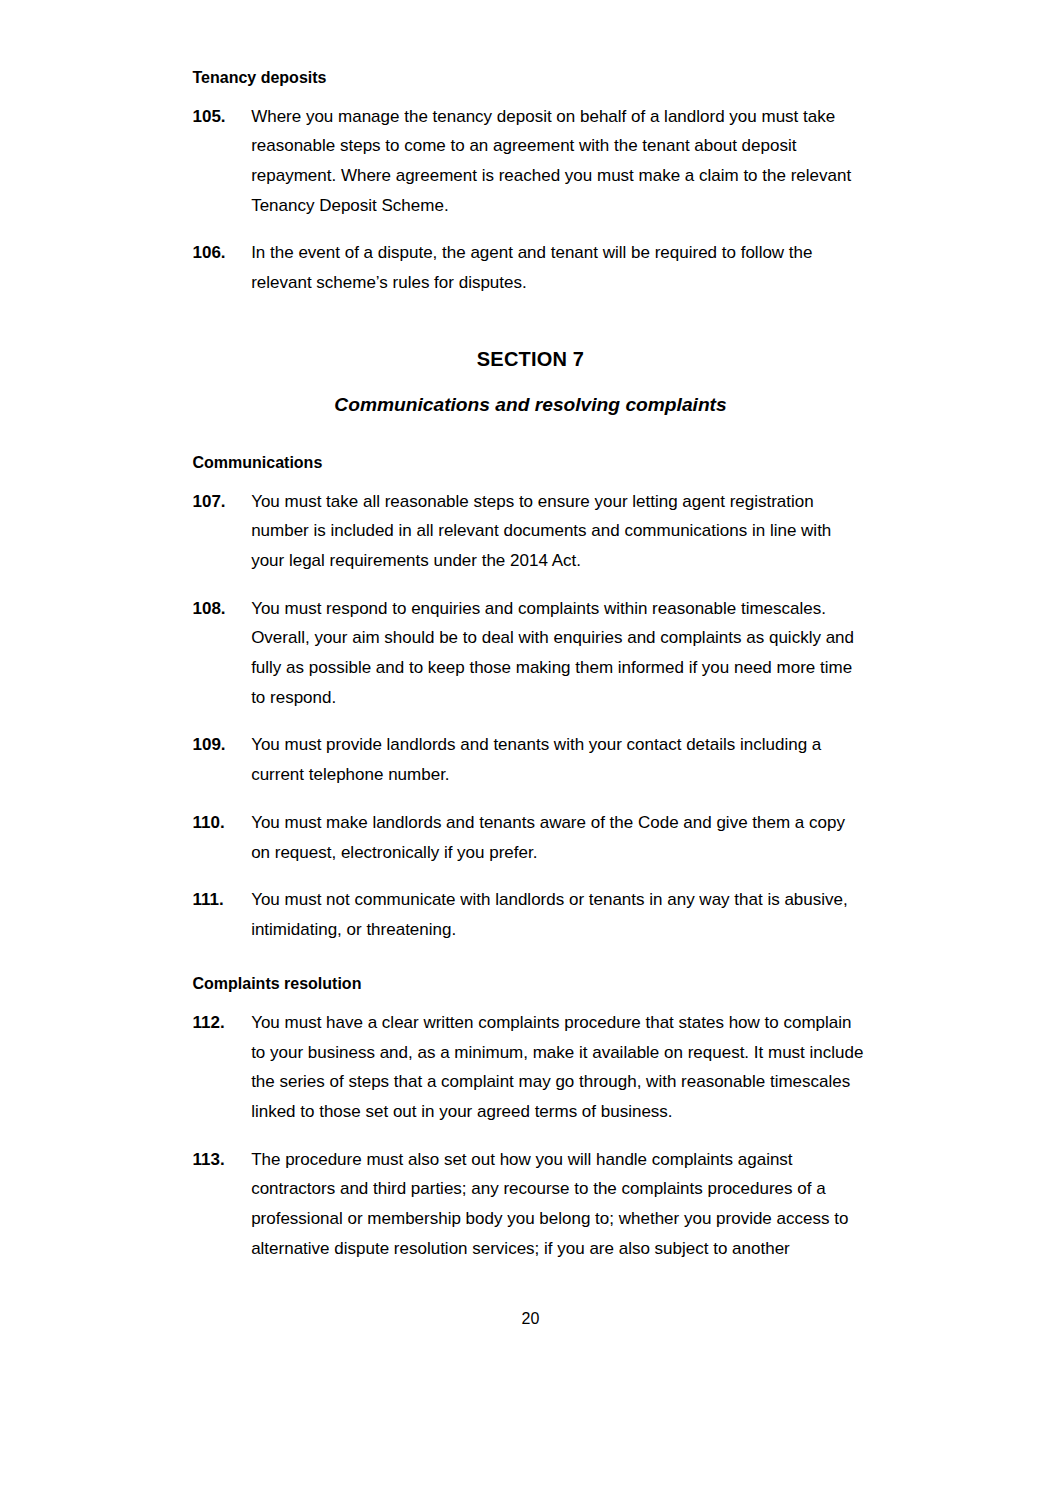Tenancy deposits
105. Where you manage the tenancy deposit on behalf of a landlord you must take reasonable steps to come to an agreement with the tenant about deposit repayment. Where agreement is reached you must make a claim to the relevant Tenancy Deposit Scheme.
106. In the event of a dispute, the agent and tenant will be required to follow the relevant scheme’s rules for disputes.
SECTION 7
Communications and resolving complaints
Communications
107. You must take all reasonable steps to ensure your letting agent registration number is included in all relevant documents and communications in line with your legal requirements under the 2014 Act.
108. You must respond to enquiries and complaints within reasonable timescales. Overall, your aim should be to deal with enquiries and complaints as quickly and fully as possible and to keep those making them informed if you need more time to respond.
109. You must provide landlords and tenants with your contact details including a current telephone number.
110. You must make landlords and tenants aware of the Code and give them a copy on request, electronically if you prefer.
111. You must not communicate with landlords or tenants in any way that is abusive, intimidating, or threatening.
Complaints resolution
112. You must have a clear written complaints procedure that states how to complain to your business and, as a minimum, make it available on request. It must include the series of steps that a complaint may go through, with reasonable timescales linked to those set out in your agreed terms of business.
113. The procedure must also set out how you will handle complaints against contractors and third parties; any recourse to the complaints procedures of a professional or membership body you belong to; whether you provide access to alternative dispute resolution services; if you are also subject to another
20